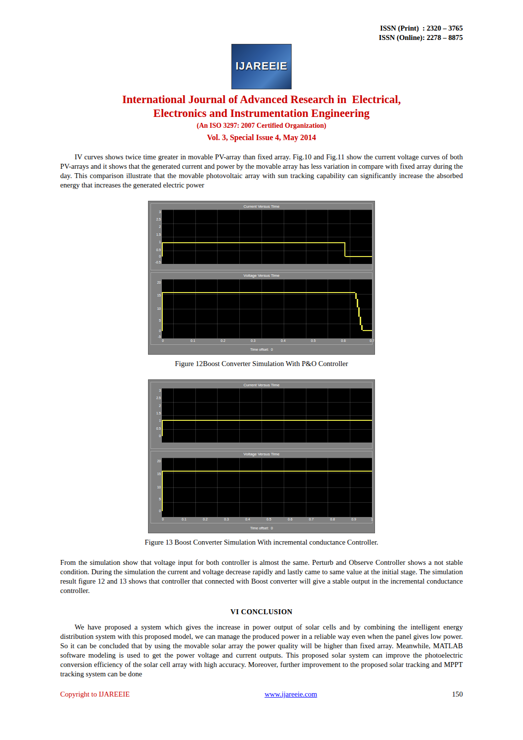ISSN (Print) : 2320 – 3765
ISSN (Online): 2278 – 8875
International Journal of Advanced Research in Electrical,
Electronics and Instrumentation Engineering
(An ISO 3297: 2007 Certified Organization)
Vol. 3, Special Issue 4, May 2014
IV curves shows twice time greater in movable PV-array than fixed array. Fig.10 and Fig.11 show the current voltage curves of both PV-arrays and it shows that the generated current and power by the movable array has less variation in compare with fixed array during the day. This comparison illustrate that the movable photovoltaic array with sun tracking capability can significantly increase the absorbed energy that increases the generated electric power
Current Versus Time
3 2.5 2 1.5 1 0.5 0 -0.5
Voltage Versus Time
20 15 10 5 0 -5
0 0.1 0.2 0.3 0.4 0.5 0.6 0.7
Time offset: 0
Figure 12Boost Converter Simulation With P&O Controller
Current Versus Time
3 2.5 2 1.5 1 0.5 0
Voltage Versus Time
20 15 10 5 0
0 0.1 0.2 0.3 0.4 0.5 0.6 0.7 0.8 0.9 1
Time offset: 0
Figure 13 Boost Converter Simulation With incremental conductance Controller.
From the simulation show that voltage input for both controller is almost the same. Perturb and Observe Controller shows a not stable condition. During the simulation the current and voltage decrease rapidly and lastly came to same value at the initial stage. The simulation result figure 12 and 13 shows that controller that connected with Boost converter will give a stable output in the incremental conductance controller.
VI CONCLUSION
We have proposed a system which gives the increase in power output of solar cells and by combining the intelligent energy distribution system with this proposed model, we can manage the produced power in a reliable way even when the panel gives low power. So it can be concluded that by using the movable solar array the power quality will be higher than fixed array. Meanwhile, MATLAB software modeling is used to get the power voltage and current outputs. This proposed solar system can improve the photoelectric conversion efficiency of the solar cell array with high accuracy. Moreover, further improvement to the proposed solar tracking and MPPT tracking system can be done
Copyright to IJAREEIE
www.ijareeie.com
150